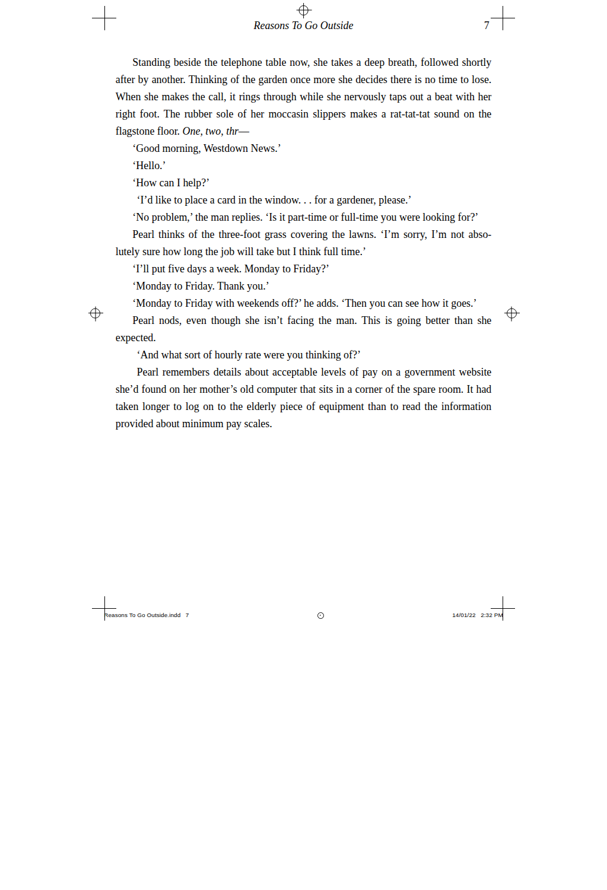Reasons To Go Outside 7
Standing beside the telephone table now, she takes a deep breath, followed shortly after by another. Thinking of the garden once more she decides there is no time to lose. When she makes the call, it rings through while she nervously taps out a beat with her right foot. The rubber sole of her moccasin slippers makes a rat-tat-tat sound on the flagstone floor. One, two, thr—
‘Good morning, Westdown News.’
‘Hello.’
‘How can I help?’
‘I’d like to place a card in the window. . . for a gardener, please.’
‘No problem,’ the man replies. ‘Is it part-time or full-time you were looking for?’
Pearl thinks of the three-foot grass covering the lawns. ‘I’m sorry, I’m not absolutely sure how long the job will take but I think full time.’
‘I’ll put five days a week. Monday to Friday?’
‘Monday to Friday. Thank you.’
‘Monday to Friday with weekends off?’ he adds. ‘Then you can see how it goes.’
Pearl nods, even though she isn’t facing the man. This is going better than she expected.
‘And what sort of hourly rate were you thinking of?’
Pearl remembers details about acceptable levels of pay on a government website she’d found on her mother’s old computer that sits in a corner of the spare room. It had taken longer to log on to the elderly piece of equipment than to read the information provided about minimum pay scales.
Reasons To Go Outside.indd 7 14/01/22 2:32 PM